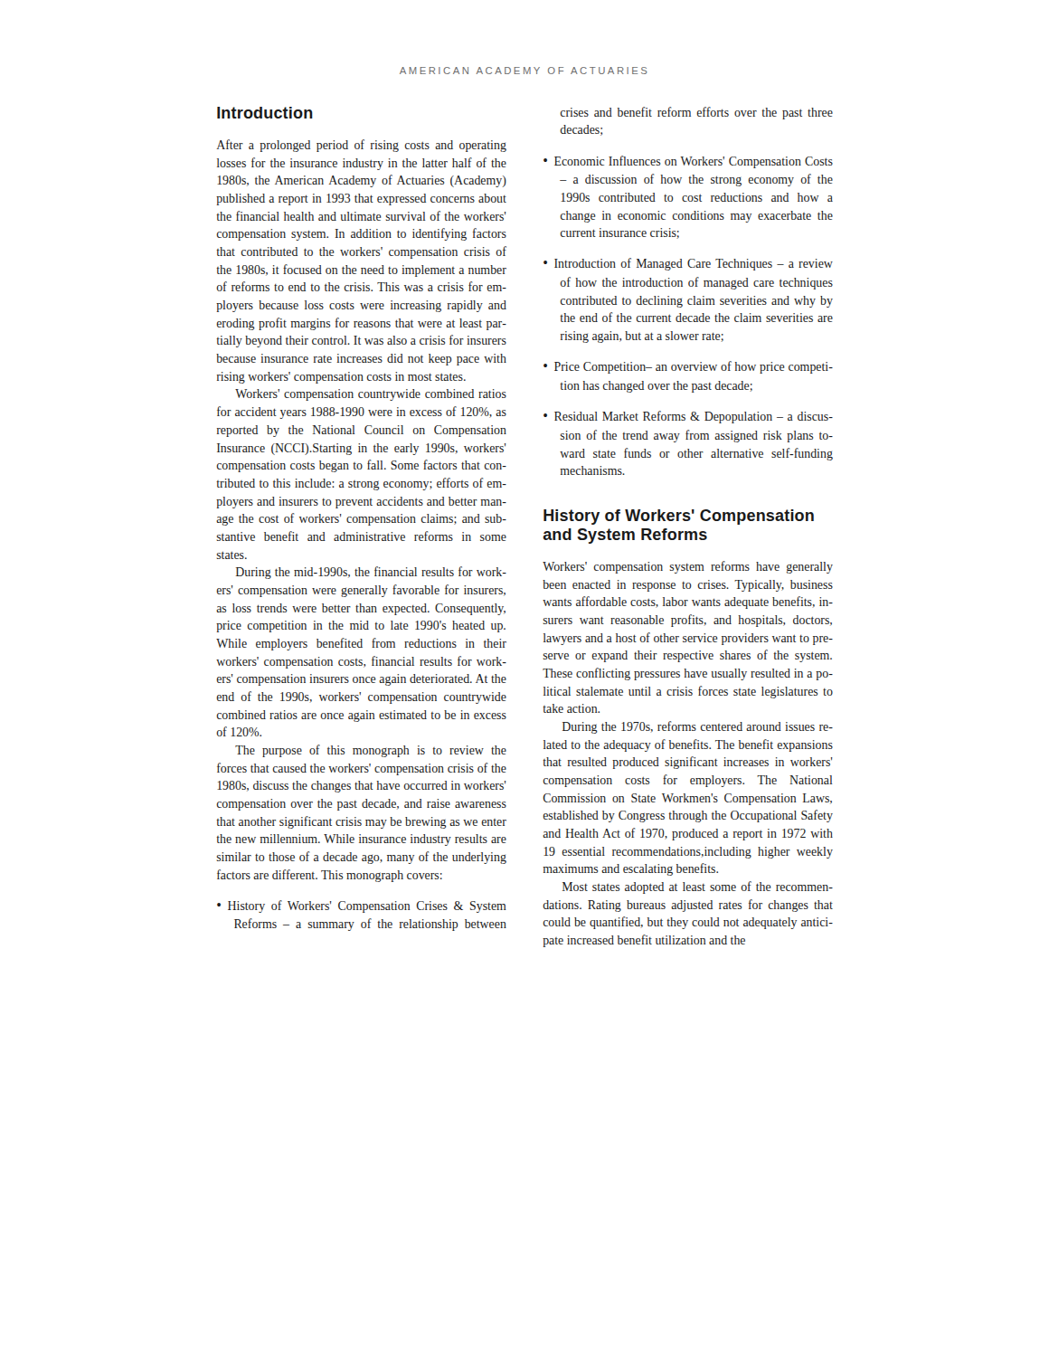American Academy of Actuaries
Introduction
After a prolonged period of rising costs and operating losses for the insurance industry in the latter half of the 1980s, the American Academy of Actuaries (Academy) published a report in 1993 that expressed concerns about the financial health and ultimate survival of the workers' compensation system. In addition to identifying factors that contributed to the workers' compensation crisis of the 1980s, it focused on the need to implement a number of reforms to end to the crisis. This was a crisis for employers because loss costs were increasing rapidly and eroding profit margins for reasons that were at least partially beyond their control. It was also a crisis for insurers because insurance rate increases did not keep pace with rising workers' compensation costs in most states.
Workers' compensation countrywide combined ratios for accident years 1988-1990 were in excess of 120%, as reported by the National Council on Compensation Insurance (NCCI).Starting in the early 1990s, workers' compensation costs began to fall. Some factors that contributed to this include: a strong economy; efforts of employers and insurers to prevent accidents and better manage the cost of workers' compensation claims; and substantive benefit and administrative reforms in some states.
During the mid-1990s, the financial results for workers' compensation were generally favorable for insurers, as loss trends were better than expected. Consequently, price competition in the mid to late 1990's heated up. While employers benefited from reductions in their workers' compensation costs, financial results for workers' compensation insurers once again deteriorated. At the end of the 1990s, workers' compensation countrywide combined ratios are once again estimated to be in excess of 120%.
The purpose of this monograph is to review the forces that caused the workers' compensation crisis of the 1980s, discuss the changes that have occurred in workers' compensation over the past decade, and raise awareness that another significant crisis may be brewing as we enter the new millennium. While insurance industry results are similar to those of a decade ago, many of the underlying factors are different. This monograph covers:
History of Workers' Compensation Crises & System Reforms – a summary of the relationship between crises and benefit reform efforts over the past three decades;
Economic Influences on Workers' Compensation Costs – a discussion of how the strong economy of the 1990s contributed to cost reductions and how a change in economic conditions may exacerbate the current insurance crisis;
Introduction of Managed Care Techniques – a review of how the introduction of managed care techniques contributed to declining claim severities and why by the end of the current decade the claim severities are rising again, but at a slower rate;
Price Competition– an overview of how price competition has changed over the past decade;
Residual Market Reforms & Depopulation – a discussion of the trend away from assigned risk plans toward state funds or other alternative self-funding mechanisms.
History of Workers' Compensation and System Reforms
Workers' compensation system reforms have generally been enacted in response to crises. Typically, business wants affordable costs, labor wants adequate benefits, insurers want reasonable profits, and hospitals, doctors, lawyers and a host of other service providers want to preserve or expand their respective shares of the system. These conflicting pressures have usually resulted in a political stalemate until a crisis forces state legislatures to take action.
During the 1970s, reforms centered around issues related to the adequacy of benefits. The benefit expansions that resulted produced significant increases in workers' compensation costs for employers. The National Commission on State Workmen's Compensation Laws, established by Congress through the Occupational Safety and Health Act of 1970, produced a report in 1972 with 19 essential recommendations,including higher weekly maximums and escalating benefits.
Most states adopted at least some of the recommendations. Rating bureaus adjusted rates for changes that could be quantified, but they could not adequately anticipate increased benefit utilization and the